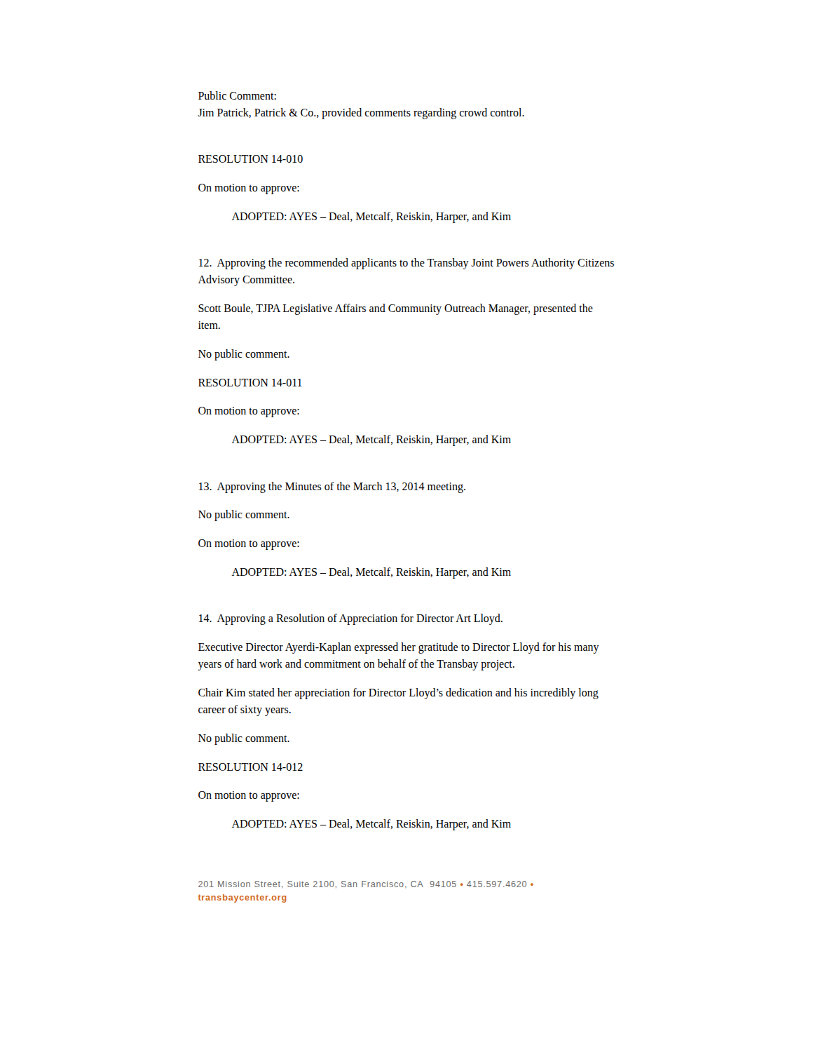Public Comment:
Jim Patrick, Patrick & Co., provided comments regarding crowd control.
RESOLUTION 14-010
On motion to approve:
ADOPTED: AYES – Deal, Metcalf, Reiskin, Harper, and Kim
12. Approving the recommended applicants to the Transbay Joint Powers Authority Citizens Advisory Committee.
Scott Boule, TJPA Legislative Affairs and Community Outreach Manager, presented the item.
No public comment.
RESOLUTION 14-011
On motion to approve:
ADOPTED: AYES – Deal, Metcalf, Reiskin, Harper, and Kim
13. Approving the Minutes of the March 13, 2014 meeting.
No public comment.
On motion to approve:
ADOPTED: AYES – Deal, Metcalf, Reiskin, Harper, and Kim
14. Approving a Resolution of Appreciation for Director Art Lloyd.
Executive Director Ayerdi-Kaplan expressed her gratitude to Director Lloyd for his many years of hard work and commitment on behalf of the Transbay project.
Chair Kim stated her appreciation for Director Lloyd’s dedication and his incredibly long career of sixty years.
No public comment.
RESOLUTION 14-012
On motion to approve:
ADOPTED: AYES – Deal, Metcalf, Reiskin, Harper, and Kim
201 Mission Street, Suite 2100, San Francisco, CA 94105 • 415.597.4620 • transbaycenter.org